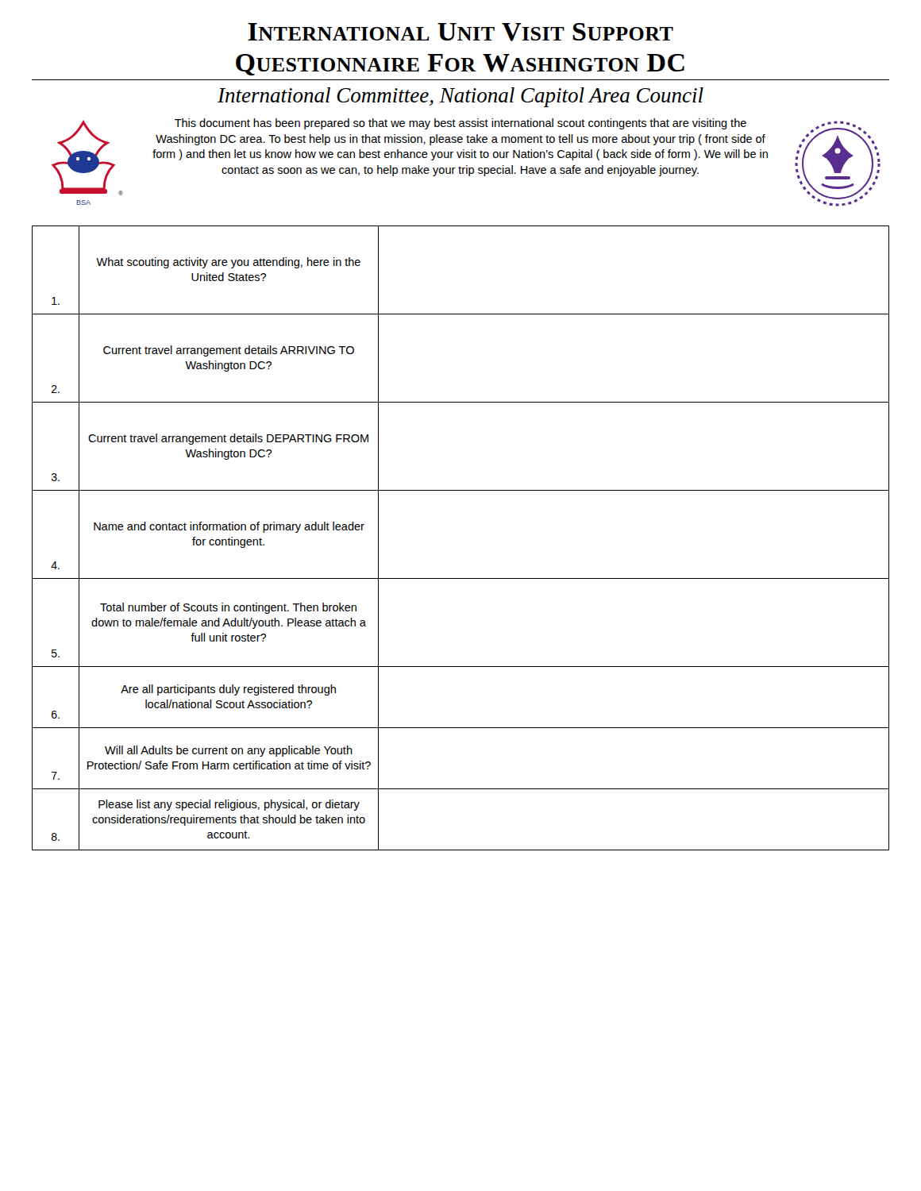INTERNATIONAL UNIT VISIT SUPPORT
QUESTIONNAIRE FOR WASHINGTON DC
International Committee, National Capitol Area Council
BSA ®
This document has been prepared so that we may best assist international scout contingents that are visiting the Washington DC area. To best help us in that mission, please take a moment to tell us more about your trip ( front side of form ) and then let us know how we can best enhance your visit to our Nation’s Capital ( back side of form ). We will be in contact as soon as we can, to help make your trip special. Have a safe and enjoyable journey.
| 1. | What scouting activity are you attending, here in the United States? | |
| 2. | Current travel arrangement details ARRIVING TO Washington DC? | |
| 3. | Current travel arrangement details DEPARTING FROM Washington DC? | |
| 4. | Name and contact information of primary adult leader for contingent. | |
| 5. | Total number of Scouts in contingent. Then broken down to male/female and Adult/youth. Please attach a full unit roster? | |
| 6. | Are all participants duly registered through local/national Scout Association? | |
| 7. | Will all Adults be current on any applicable Youth Protection/ Safe From Harm certification at time of visit? | |
| 8. | Please list any special religious, physical, or dietary considerations/requirements that should be taken into account. | |